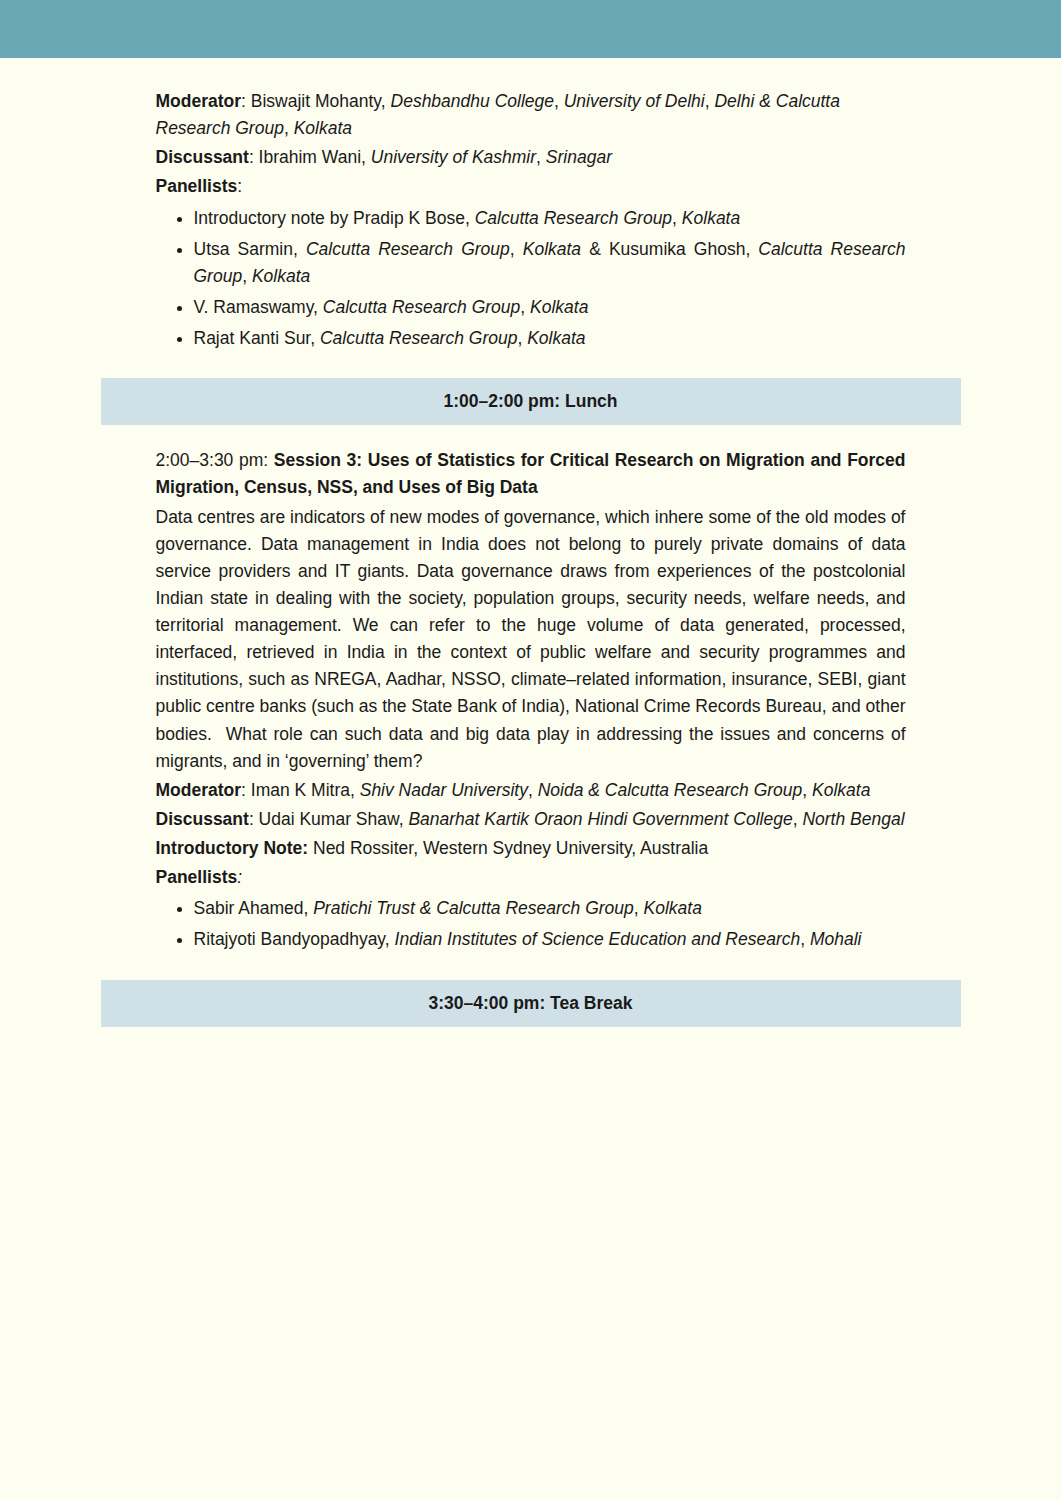Moderator: Biswajit Mohanty, Deshbandhu College, University of Delhi, Delhi & Calcutta Research Group, Kolkata
Discussant: Ibrahim Wani, University of Kashmir, Srinagar
Panellists:
Introductory note by Pradip K Bose, Calcutta Research Group, Kolkata
Utsa Sarmin, Calcutta Research Group, Kolkata & Kusumika Ghosh, Calcutta Research Group, Kolkata
V. Ramaswamy, Calcutta Research Group, Kolkata
Rajat Kanti Sur, Calcutta Research Group, Kolkata
1:00–2:00 pm: Lunch
2:00–3:30 pm: Session 3: Uses of Statistics for Critical Research on Migration and Forced Migration, Census, NSS, and Uses of Big Data
Data centres are indicators of new modes of governance, which inhere some of the old modes of governance. Data management in India does not belong to purely private domains of data service providers and IT giants. Data governance draws from experiences of the postcolonial Indian state in dealing with the society, population groups, security needs, welfare needs, and territorial management. We can refer to the huge volume of data generated, processed, interfaced, retrieved in India in the context of public welfare and security programmes and institutions, such as NREGA, Aadhar, NSSO, climate–related information, insurance, SEBI, giant public centre banks (such as the State Bank of India), National Crime Records Bureau, and other bodies. What role can such data and big data play in addressing the issues and concerns of migrants, and in ‘governing’ them?
Moderator: Iman K Mitra, Shiv Nadar University, Noida & Calcutta Research Group, Kolkata
Discussant: Udai Kumar Shaw, Banarhat Kartik Oraon Hindi Government College, North Bengal
Introductory Note: Ned Rossiter, Western Sydney University, Australia
Panellists:
Sabir Ahamed, Pratichi Trust & Calcutta Research Group, Kolkata
Ritajyoti Bandyopadhyay, Indian Institutes of Science Education and Research, Mohali
3:30–4:00 pm: Tea Break